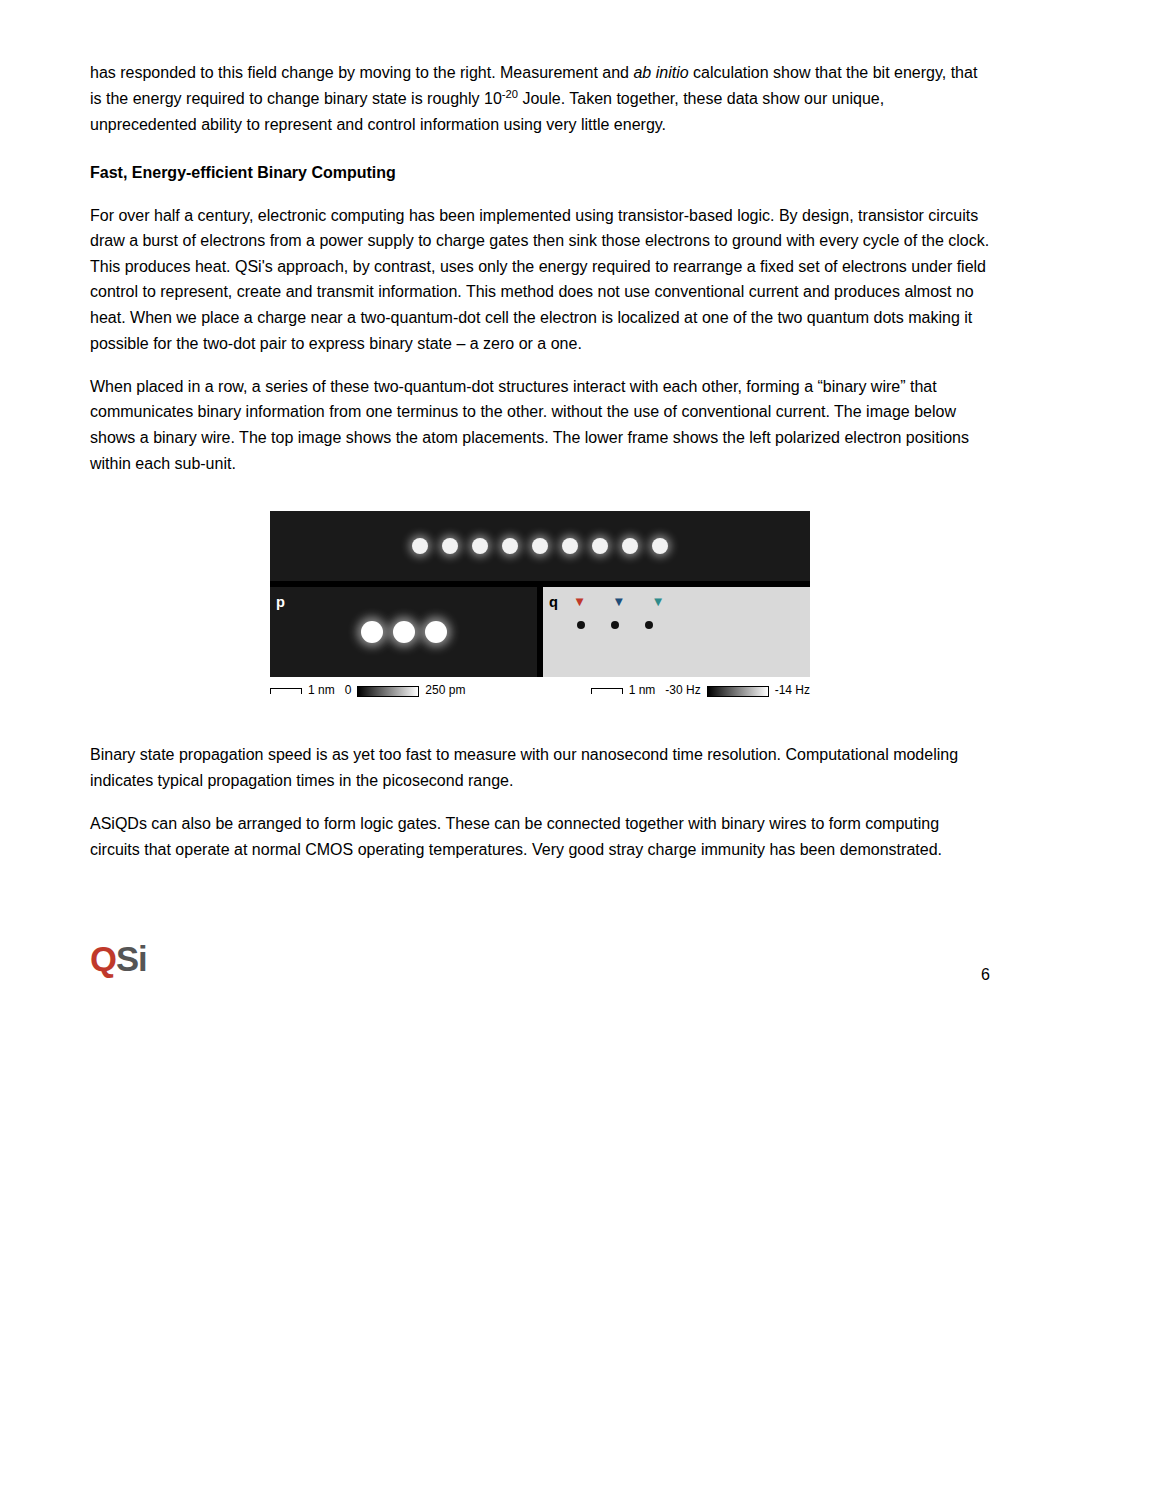has responded to this field change by moving to the right. Measurement and ab initio calculation show that the bit energy, that is the energy required to change binary state is roughly 10-20 Joule. Taken together, these data show our unique, unprecedented ability to represent and control information using very little energy.
Fast, Energy-efficient Binary Computing
For over half a century, electronic computing has been implemented using transistor-based logic. By design, transistor circuits draw a burst of electrons from a power supply to charge gates then sink those electrons to ground with every cycle of the clock. This produces heat. QSi's approach, by contrast, uses only the energy required to rearrange a fixed set of electrons under field control to represent, create and transmit information. This method does not use conventional current and produces almost no heat. When we place a charge near a two-quantum-dot cell the electron is localized at one of the two quantum dots making it possible for the two-dot pair to express binary state – a zero or a one.
When placed in a row, a series of these two-quantum-dot structures interact with each other, forming a “binary wire” that communicates binary information from one terminus to the other. without the use of conventional current. The image below shows a binary wire. The top image shows the atom placements. The lower frame shows the left polarized electron positions within each sub-unit.
p
q ▼ ▼ ▼
1 nm 0 250 pm 1 nm -30 Hz -14 Hz
Binary state propagation speed is as yet too fast to measure with our nanosecond time resolution. Computational modeling indicates typical propagation times in the picosecond range.
ASiQDs can also be arranged to form logic gates. These can be connected together with binary wires to form computing circuits that operate at normal CMOS operating temperatures. Very good stray charge immunity has been demonstrated.
QSi
6